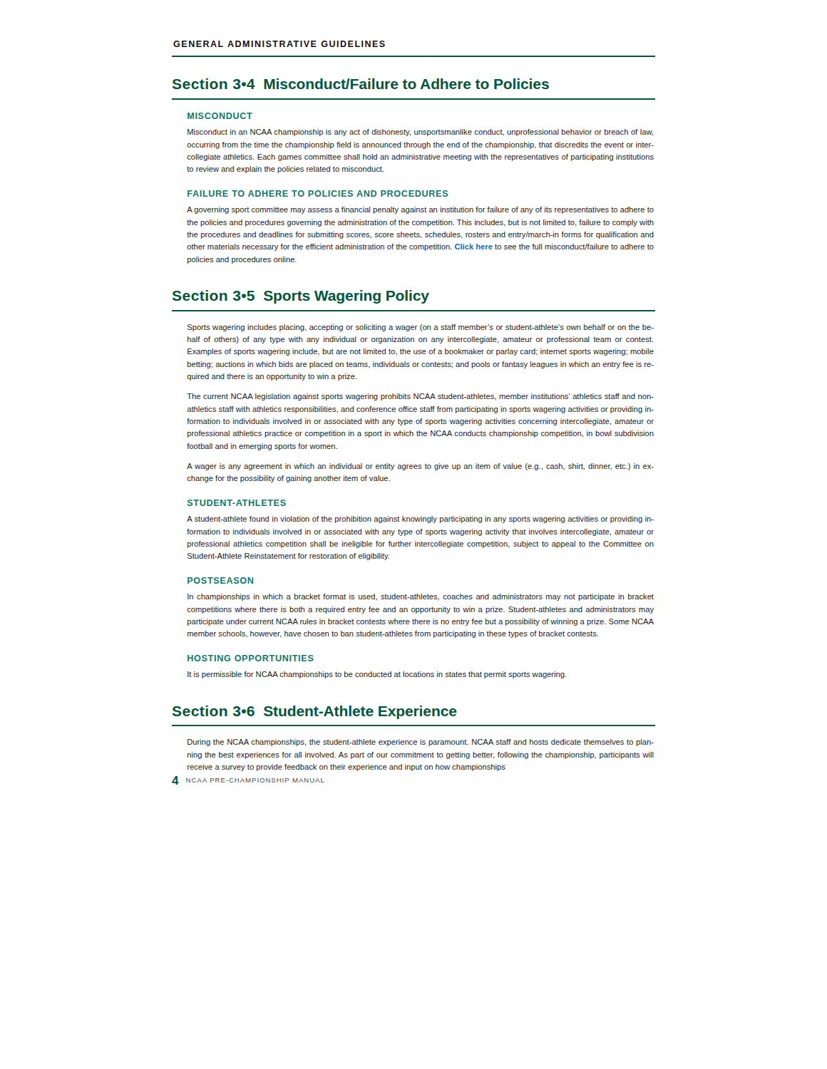General Administrative Guidelines
Section 3•4 Misconduct/Failure to Adhere to Policies
Misconduct
Misconduct in an NCAA championship is any act of dishonesty, unsportsmanlike conduct, unprofessional behavior or breach of law, occurring from the time the championship field is announced through the end of the championship, that discredits the event or intercollegiate athletics. Each games committee shall hold an administrative meeting with the representatives of participating institutions to review and explain the policies related to misconduct.
Failure to Adhere to Policies and Procedures
A governing sport committee may assess a financial penalty against an institution for failure of any of its representatives to adhere to the policies and procedures governing the administration of the competition. This includes, but is not limited to, failure to comply with the procedures and deadlines for submitting scores, score sheets, schedules, rosters and entry/march-in forms for qualification and other materials necessary for the efficient administration of the competition. Click here to see the full misconduct/failure to adhere to policies and procedures online.
Section 3•5 Sports Wagering Policy
Sports wagering includes placing, accepting or soliciting a wager (on a staff member’s or student-athlete’s own behalf or on the behalf of others) of any type with any individual or organization on any intercollegiate, amateur or professional team or contest. Examples of sports wagering include, but are not limited to, the use of a bookmaker or parlay card; internet sports wagering; mobile betting; auctions in which bids are placed on teams, individuals or contests; and pools or fantasy leagues in which an entry fee is required and there is an opportunity to win a prize.
The current NCAA legislation against sports wagering prohibits NCAA student-athletes, member institutions’ athletics staff and non-athletics staff with athletics responsibilities, and conference office staff from participating in sports wagering activities or providing information to individuals involved in or associated with any type of sports wagering activities concerning intercollegiate, amateur or professional athletics practice or competition in a sport in which the NCAA conducts championship competition, in bowl subdivision football and in emerging sports for women.
A wager is any agreement in which an individual or entity agrees to give up an item of value (e.g., cash, shirt, dinner, etc.) in exchange for the possibility of gaining another item of value.
Student-Athletes
A student-athlete found in violation of the prohibition against knowingly participating in any sports wagering activities or providing information to individuals involved in or associated with any type of sports wagering activity that involves intercollegiate, amateur or professional athletics competition shall be ineligible for further intercollegiate competition, subject to appeal to the Committee on Student-Athlete Reinstatement for restoration of eligibility.
Postseason
In championships in which a bracket format is used, student-athletes, coaches and administrators may not participate in bracket competitions where there is both a required entry fee and an opportunity to win a prize. Student-athletes and administrators may participate under current NCAA rules in bracket contests where there is no entry fee but a possibility of winning a prize. Some NCAA member schools, however, have chosen to ban student-athletes from participating in these types of bracket contests.
Hosting Opportunities
It is permissible for NCAA championships to be conducted at locations in states that permit sports wagering.
Section 3•6 Student-Athlete Experience
During the NCAA championships, the student-athlete experience is paramount. NCAA staff and hosts dedicate themselves to planning the best experiences for all involved. As part of our commitment to getting better, following the championship, participants will receive a survey to provide feedback on their experience and input on how championships
4
NCAA Pre-Championship Manual